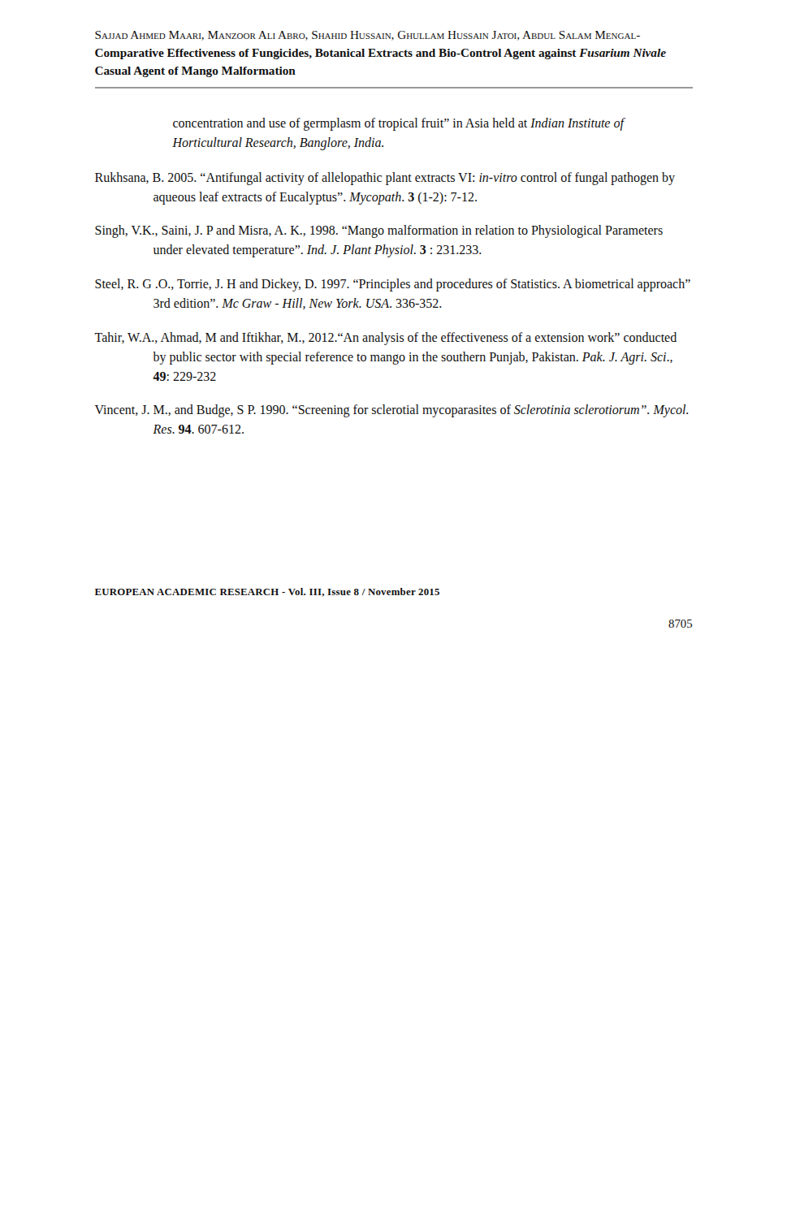Sajjad Ahmed Maari, Manzoor Ali Abro, Shahid Hussain, Ghullam Hussain Jatoi, Abdul Salam Mengal- Comparative Effectiveness of Fungicides, Botanical Extracts and Bio-Control Agent against Fusarium Nivale Casual Agent of Mango Malformation
concentration and use of germplasm of tropical fruit” in Asia held at Indian Institute of Horticultural Research, Banglore, India.
Rukhsana, B. 2005. “Antifungal activity of allelopathic plant extracts VI: in-vitro control of fungal pathogen by aqueous leaf extracts of Eucalyptus”. Mycopath. 3 (1-2): 7-12.
Singh, V.K., Saini, J. P and Misra, A. K., 1998. “Mango malformation in relation to Physiological Parameters under elevated temperature”. Ind. J. Plant Physiol. 3 : 231.233.
Steel, R. G .O., Torrie, J. H and Dickey, D. 1997. “Principles and procedures of Statistics. A biometrical approach” 3rd edition”. Mc Graw - Hill, New York. USA. 336-352.
Tahir, W.A., Ahmad, M and Iftikhar, M., 2012.“An analysis of the effectiveness of a extension work” conducted by public sector with special reference to mango in the southern Punjab, Pakistan. Pak. J. Agri. Sci., 49: 229-232
Vincent, J. M., and Budge, S P. 1990. “Screening for sclerotial mycoparasites of Sclerotinia sclerotiorum”. Mycol. Res. 94. 607-612.
EUROPEAN ACADEMIC RESEARCH - Vol. III, Issue 8 / November 2015
8705